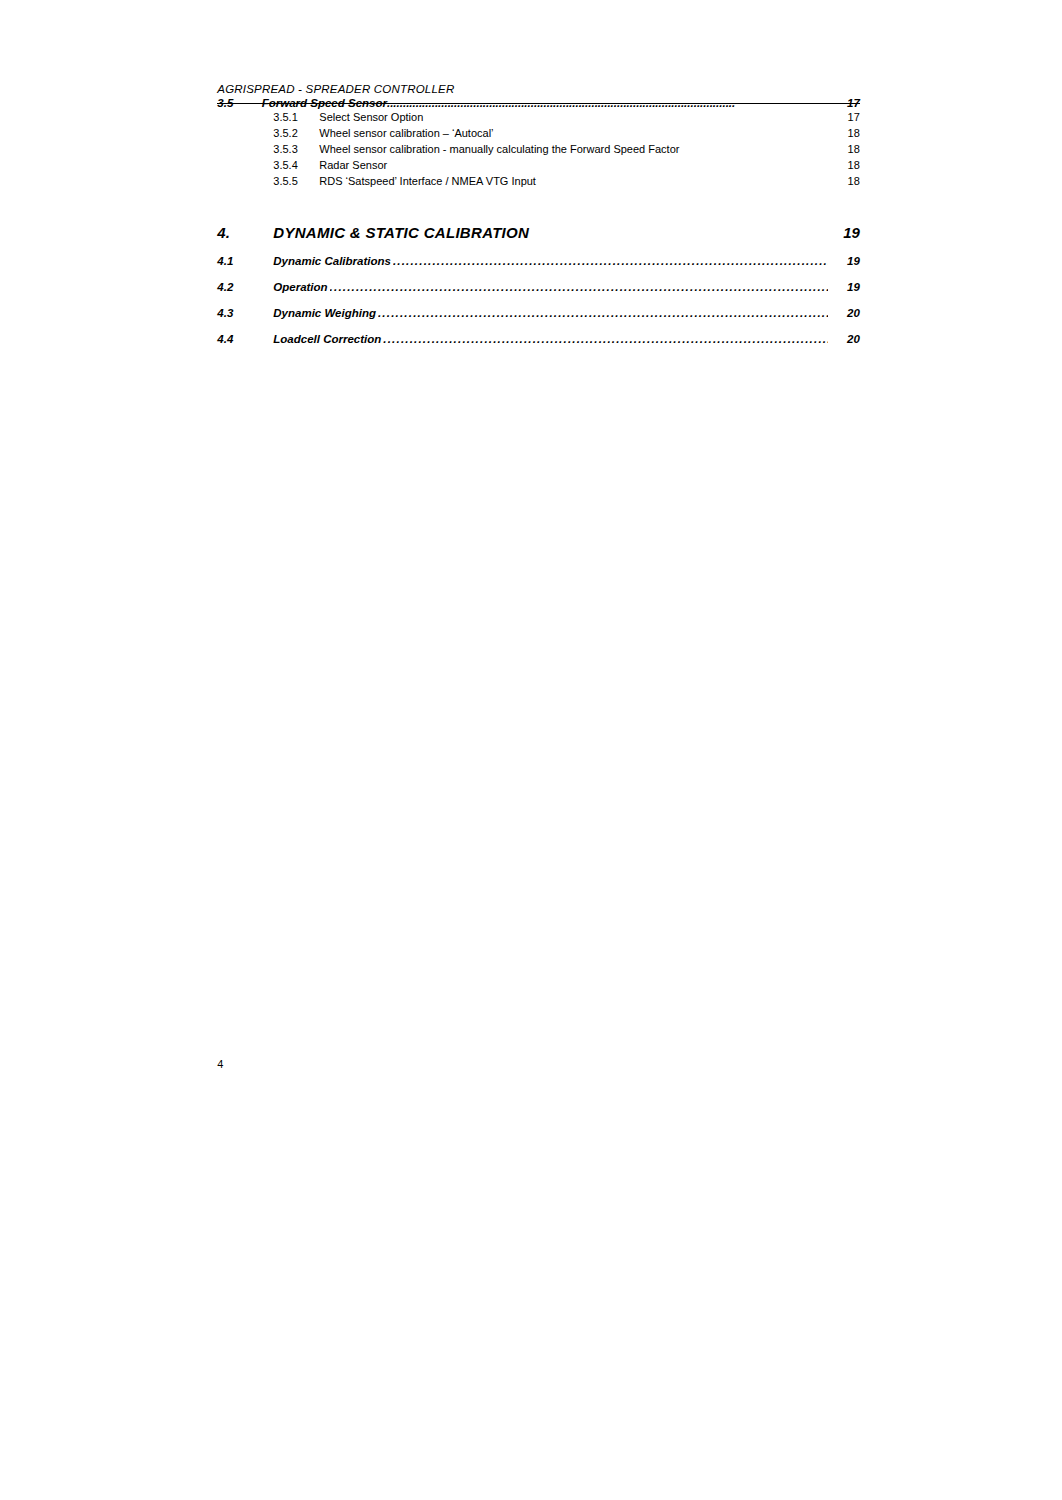AGRISPREAD - SPREADER CONTROLLER
3.5 Forward Speed Sensor............................................................................................................. 17
| 3.5.1 | Select Sensor Option | 17 |
| 3.5.2 | Wheel sensor calibration – ‘Autocal’ | 18 |
| 3.5.3 | Wheel sensor calibration - manually calculating the Forward Speed Factor | 18 |
| 3.5.4 | Radar Sensor | 18 |
| 3.5.5 | RDS ‘Satspeed’ Interface / NMEA VTG Input | 18 |
4. DYNAMIC & STATIC CALIBRATION 19
4.1 Dynamic Calibrations .......................................................................................................... 19
4.2 Operation ......................................................................................................................... 19
4.3 Dynamic Weighing ............................................................................................................. 20
4.4 Loadcell Correction ........................................................................................................... 20
4